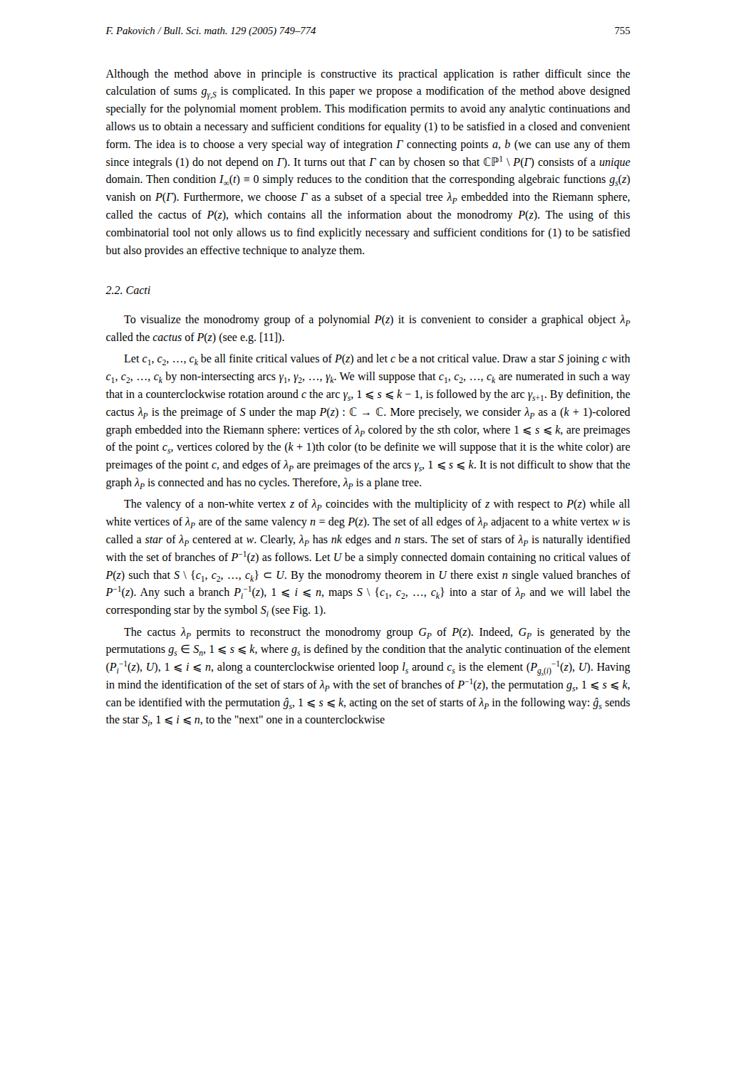F. Pakovich / Bull. Sci. math. 129 (2005) 749–774 755
Although the method above in principle is constructive its practical application is rather difficult since the calculation of sums gγ,S is complicated. In this paper we propose a modification of the method above designed specially for the polynomial moment problem. This modification permits to avoid any analytic continuations and allows us to obtain a necessary and sufficient conditions for equality (1) to be satisfied in a closed and convenient form. The idea is to choose a very special way of integration Γ connecting points a, b (we can use any of them since integrals (1) do not depend on Γ). It turns out that Γ can by chosen so that ℂℙ1 \ P(Γ) consists of a unique domain. Then condition I∞(t) ≡ 0 simply reduces to the condition that the corresponding algebraic functions gs(z) vanish on P(Γ). Furthermore, we choose Γ as a subset of a special tree λP embedded into the Riemann sphere, called the cactus of P(z), which contains all the information about the monodromy P(z). The using of this combinatorial tool not only allows us to find explicitly necessary and sufficient conditions for (1) to be satisfied but also provides an effective technique to analyze them.
2.2. Cacti
To visualize the monodromy group of a polynomial P(z) it is convenient to consider a graphical object λP called the cactus of P(z) (see e.g. [11]).
Let c1, c2, …, ck be all finite critical values of P(z) and let c be a not critical value. Draw a star S joining c with c1, c2, …, ck by non-intersecting arcs γ1, γ2, …, γk. We will suppose that c1, c2, …, ck are numerated in such a way that in a counterclockwise rotation around c the arc γs, 1 ⩽ s ⩽ k − 1, is followed by the arc γs+1. By definition, the cactus λP is the preimage of S under the map P(z) : ℂ → ℂ. More precisely, we consider λP as a (k + 1)-colored graph embedded into the Riemann sphere: vertices of λP colored by the sth color, where 1 ⩽ s ⩽ k, are preimages of the point cs, vertices colored by the (k + 1)th color (to be definite we will suppose that it is the white color) are preimages of the point c, and edges of λP are preimages of the arcs γs, 1 ⩽ s ⩽ k. It is not difficult to show that the graph λP is connected and has no cycles. Therefore, λP is a plane tree.
The valency of a non-white vertex z of λP coincides with the multiplicity of z with respect to P(z) while all white vertices of λP are of the same valency n = deg P(z). The set of all edges of λP adjacent to a white vertex w is called a star of λP centered at w. Clearly, λP has nk edges and n stars. The set of stars of λP is naturally identified with the set of branches of P−1(z) as follows. Let U be a simply connected domain containing no critical values of P(z) such that S \ {c1, c2, …, ck} ⊂ U. By the monodromy theorem in U there exist n single valued branches of P−1(z). Any such a branch Pi−1(z), 1 ⩽ i ⩽ n, maps S \ {c1, c2, …, ck} into a star of λP and we will label the corresponding star by the symbol Si (see Fig. 1).
The cactus λP permits to reconstruct the monodromy group GP of P(z). Indeed, GP is generated by the permutations gs ∈ Sn, 1 ⩽ s ⩽ k, where gs is defined by the condition that the analytic continuation of the element (Pi−1(z), U), 1 ⩽ i ⩽ n, along a counterclockwise oriented loop ls around cs is the element (Pgs(i)−1(z), U). Having in mind the identification of the set of stars of λP with the set of branches of P−1(z), the permutation gs, 1 ⩽ s ⩽ k, can be identified with the permutation ĝs, 1 ⩽ s ⩽ k, acting on the set of starts of λP in the following way: ĝs sends the star Si, 1 ⩽ i ⩽ n, to the "next" one in a counterclockwise